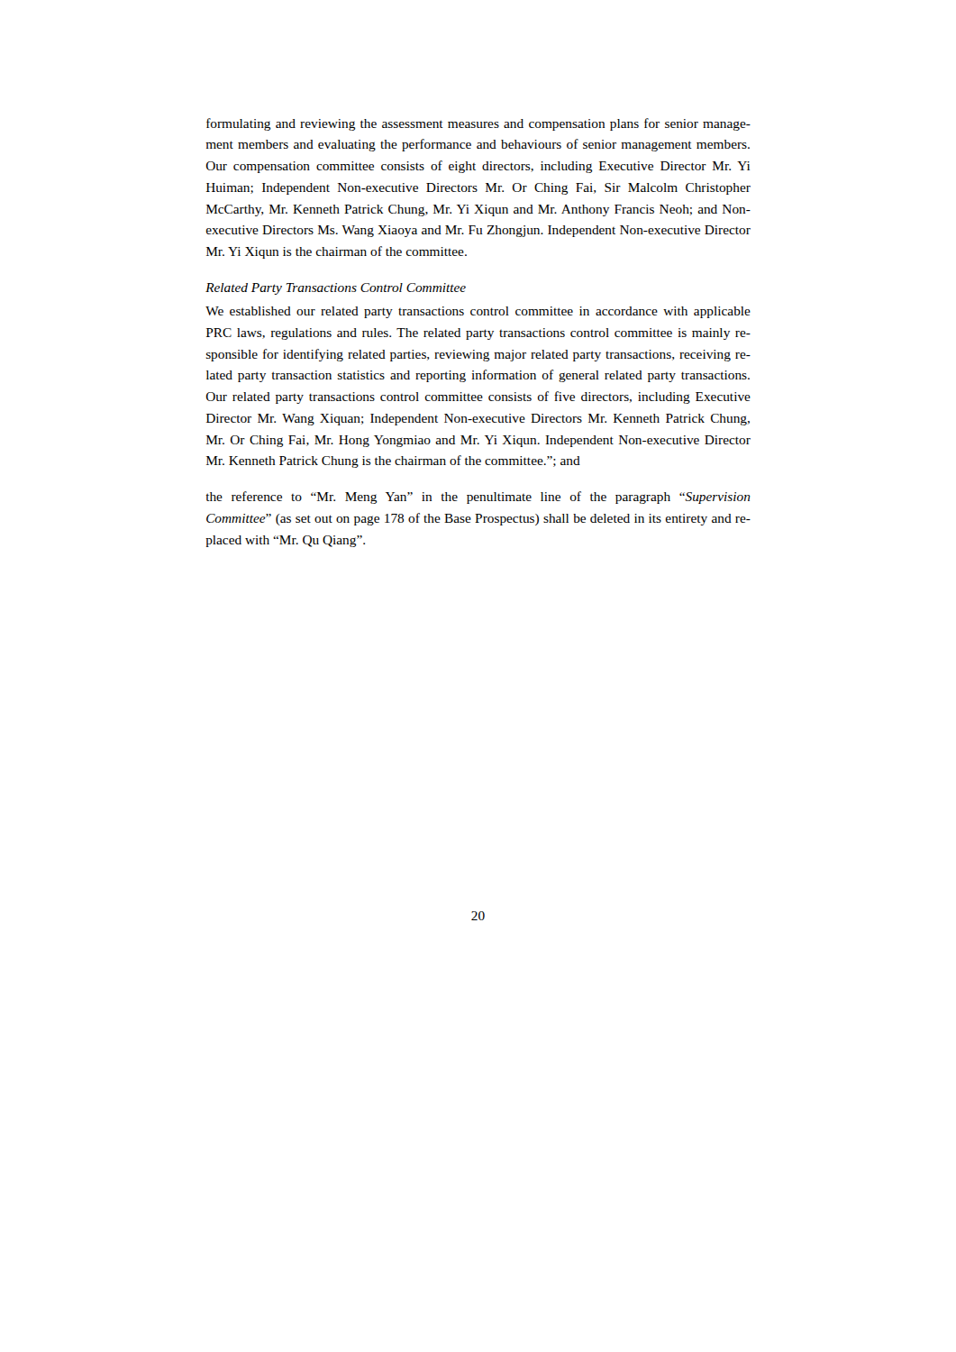formulating and reviewing the assessment measures and compensation plans for senior management members and evaluating the performance and behaviours of senior management members. Our compensation committee consists of eight directors, including Executive Director Mr. Yi Huiman; Independent Non-executive Directors Mr. Or Ching Fai, Sir Malcolm Christopher McCarthy, Mr. Kenneth Patrick Chung, Mr. Yi Xiqun and Mr. Anthony Francis Neoh; and Non-executive Directors Ms. Wang Xiaoya and Mr. Fu Zhongjun. Independent Non-executive Director Mr. Yi Xiqun is the chairman of the committee.
Related Party Transactions Control Committee
We established our related party transactions control committee in accordance with applicable PRC laws, regulations and rules. The related party transactions control committee is mainly responsible for identifying related parties, reviewing major related party transactions, receiving related party transaction statistics and reporting information of general related party transactions. Our related party transactions control committee consists of five directors, including Executive Director Mr. Wang Xiquan; Independent Non-executive Directors Mr. Kenneth Patrick Chung, Mr. Or Ching Fai, Mr. Hong Yongmiao and Mr. Yi Xiqun. Independent Non-executive Director Mr. Kenneth Patrick Chung is the chairman of the committee.”; and
the reference to “Mr. Meng Yan” in the penultimate line of the paragraph “Supervision Committee” (as set out on page 178 of the Base Prospectus) shall be deleted in its entirety and replaced with “Mr. Qu Qiang”.
20